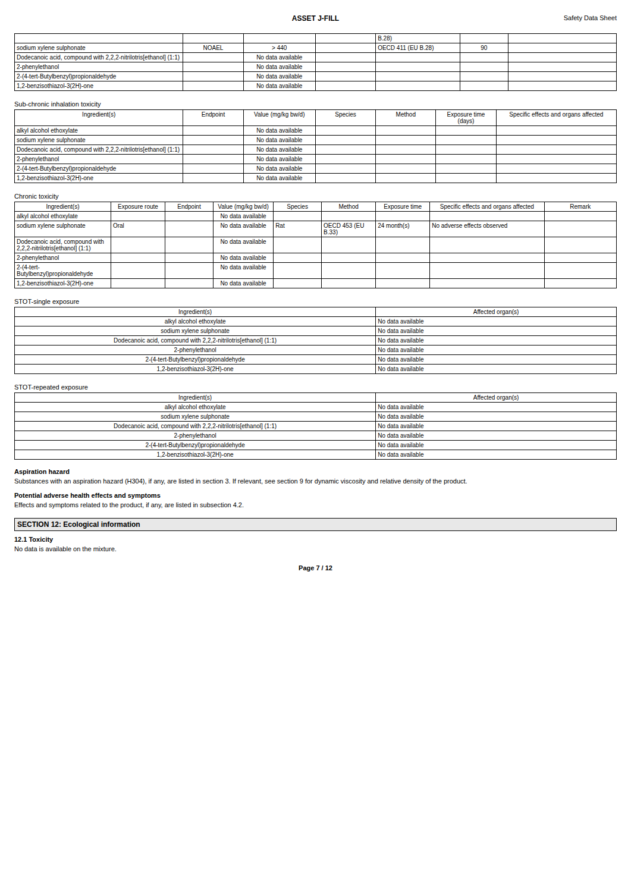Safety Data Sheet
ASSET J-FILL
| | | | | B.28) | | |
| sodium xylene sulphonate | NOAEL | > 440 | | OECD 411 (EU B.28) | 90 | |
| Dodecanoic acid, compound with 2,2,2-nitrilotris[ethanol] (1:1) | | No data available | | | | |
| 2-phenylethanol | | No data available | | | | |
| 2-(4-tert-Butylbenzyl)propionaldehyde | | No data available | | | | |
| 1,2-benzisothiazol-3(2H)-one | | No data available | | | | |
Sub-chronic inhalation toxicity
| Ingredient(s) | Endpoint | Value (mg/kg bw/d) | Species | Method | Exposure time (days) | Specific effects and organs affected |
| --- | --- | --- | --- | --- | --- | --- |
| alkyl alcohol ethoxylate | | No data available | | | | |
| sodium xylene sulphonate | | No data available | | | | |
| Dodecanoic acid, compound with 2,2,2-nitrilotris[ethanol] (1:1) | | No data available | | | | |
| 2-phenylethanol | | No data available | | | | |
| 2-(4-tert-Butylbenzyl)propionaldehyde | | No data available | | | | |
| 1,2-benzisothiazol-3(2H)-one | | No data available | | | | |
Chronic toxicity
| Ingredient(s) | Exposure route | Endpoint | Value (mg/kg bw/d) | Species | Method | Exposure time | Specific effects and organs affected | Remark |
| --- | --- | --- | --- | --- | --- | --- | --- | --- |
| alkyl alcohol ethoxylate | | | No data available | | | | | |
| sodium xylene sulphonate | Oral | | No data available | Rat | OECD 453 (EU B.33) | 24 month(s) | No adverse effects observed | |
| Dodecanoic acid, compound with 2,2,2-nitrilotris[ethanol] (1:1) | | | No data available | | | | | |
| 2-phenylethanol | | | No data available | | | | | |
| 2-(4-tert-Butylbenzyl)propionaldehyde | | | No data available | | | | | |
| 1,2-benzisothiazol-3(2H)-one | | | No data available | | | | | |
STOT-single exposure
| Ingredient(s) | Affected organ(s) |
| --- | --- |
| alkyl alcohol ethoxylate | No data available |
| sodium xylene sulphonate | No data available |
| Dodecanoic acid, compound with 2,2,2-nitrilotris[ethanol] (1:1) | No data available |
| 2-phenylethanol | No data available |
| 2-(4-tert-Butylbenzyl)propionaldehyde | No data available |
| 1,2-benzisothiazol-3(2H)-one | No data available |
STOT-repeated exposure
| Ingredient(s) | Affected organ(s) |
| --- | --- |
| alkyl alcohol ethoxylate | No data available |
| sodium xylene sulphonate | No data available |
| Dodecanoic acid, compound with 2,2,2-nitrilotris[ethanol] (1:1) | No data available |
| 2-phenylethanol | No data available |
| 2-(4-tert-Butylbenzyl)propionaldehyde | No data available |
| 1,2-benzisothiazol-3(2H)-one | No data available |
Aspiration hazard
Substances with an aspiration hazard (H304), if any, are listed in section 3. If relevant, see section 9 for dynamic viscosity and relative density of the product.
Potential adverse health effects and symptoms
Effects and symptoms related to the product, if any, are listed in subsection 4.2.
SECTION 12: Ecological information
12.1 Toxicity
No data is available on the mixture.
Page 7 / 12